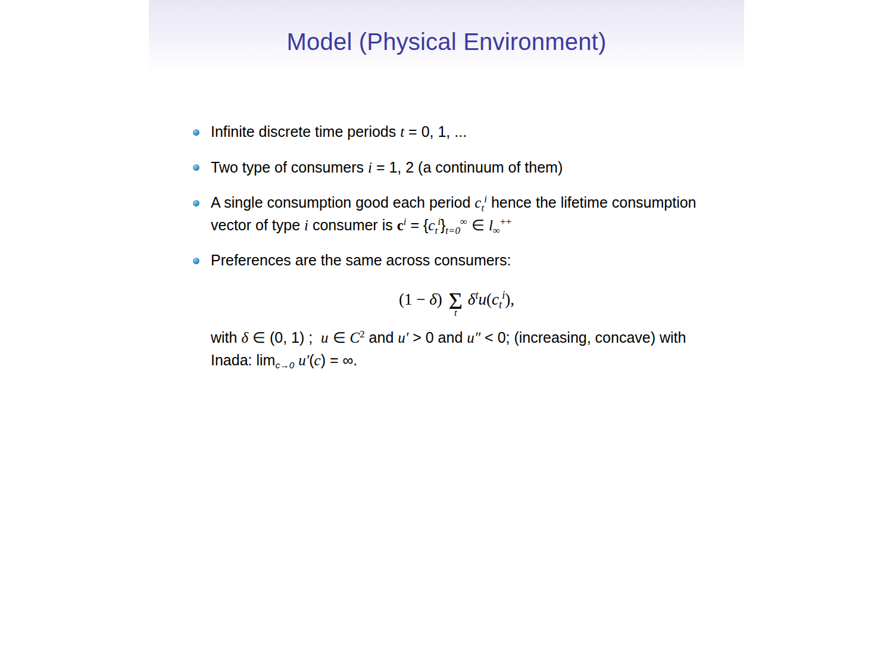Model (Physical Environment)
Infinite discrete time periods t = 0, 1, ...
Two type of consumers i = 1, 2 (a continuum of them)
A single consumption good each period cti hence the lifetime consumption vector of type i consumer is ci = {cti}t=0∞ ∈ l∞++
Preferences are the same across consumers:
(1 − δ) Σt δtu(cti),
with δ ∈ (0, 1) ; u ∈ C2 and u′ > 0 and u″ < 0; (increasing, concave) with Inada: limc→0 u′(c) = ∞.